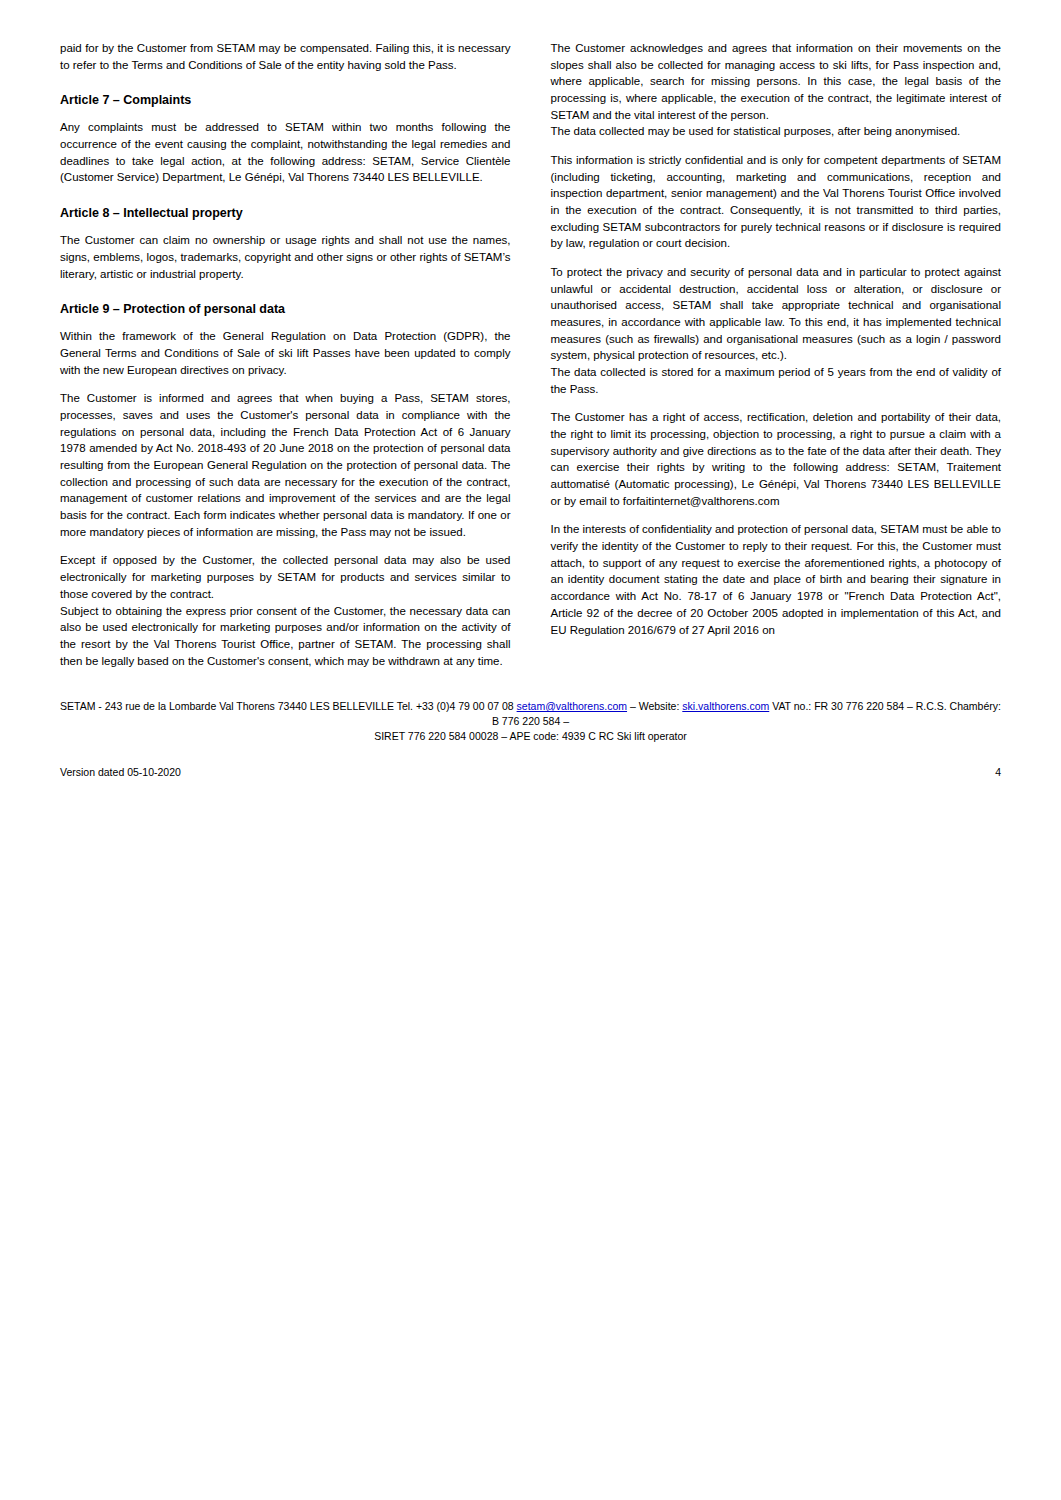paid for by the Customer from SETAM may be compensated. Failing this, it is necessary to refer to the Terms and Conditions of Sale of the entity having sold the Pass.
Article 7 – Complaints
Any complaints must be addressed to SETAM within two months following the occurrence of the event causing the complaint, notwithstanding the legal remedies and deadlines to take legal action, at the following address: SETAM, Service Clientèle (Customer Service) Department, Le Génépi, Val Thorens 73440 LES BELLEVILLE.
Article 8 – Intellectual property
The Customer can claim no ownership or usage rights and shall not use the names, signs, emblems, logos, trademarks, copyright and other signs or other rights of SETAM’s literary, artistic or industrial property.
Article 9 – Protection of personal data
Within the framework of the General Regulation on Data Protection (GDPR), the General Terms and Conditions of Sale of ski lift Passes have been updated to comply with the new European directives on privacy.
The Customer is informed and agrees that when buying a Pass, SETAM stores, processes, saves and uses the Customer's personal data in compliance with the regulations on personal data, including the French Data Protection Act of 6 January 1978 amended by Act No. 2018-493 of 20 June 2018 on the protection of personal data resulting from the European General Regulation on the protection of personal data. The collection and processing of such data are necessary for the execution of the contract, management of customer relations and improvement of the services and are the legal basis for the contract. Each form indicates whether personal data is mandatory. If one or more mandatory pieces of information are missing, the Pass may not be issued.
Except if opposed by the Customer, the collected personal data may also be used electronically for marketing purposes by SETAM for products and services similar to those covered by the contract.
Subject to obtaining the express prior consent of the Customer, the necessary data can also be used electronically for marketing purposes and/or information on the activity of the resort by the Val Thorens Tourist Office, partner of SETAM. The processing shall then be legally based on the Customer's consent, which may be withdrawn at any time.
The Customer acknowledges and agrees that information on their movements on the slopes shall also be collected for managing access to ski lifts, for Pass inspection and, where applicable, search for missing persons. In this case, the legal basis of the processing is, where applicable, the execution of the contract, the legitimate interest of SETAM and the vital interest of the person.
The data collected may be used for statistical purposes, after being anonymised.
This information is strictly confidential and is only for competent departments of SETAM (including ticketing, accounting, marketing and communications, reception and inspection department, senior management) and the Val Thorens Tourist Office involved in the execution of the contract. Consequently, it is not transmitted to third parties, excluding SETAM subcontractors for purely technical reasons or if disclosure is required by law, regulation or court decision.
To protect the privacy and security of personal data and in particular to protect against unlawful or accidental destruction, accidental loss or alteration, or disclosure or unauthorised access, SETAM shall take appropriate technical and organisational measures, in accordance with applicable law. To this end, it has implemented technical measures (such as firewalls) and organisational measures (such as a login / password system, physical protection of resources, etc.).
The data collected is stored for a maximum period of 5 years from the end of validity of the Pass.
The Customer has a right of access, rectification, deletion and portability of their data, the right to limit its processing, objection to processing, a right to pursue a claim with a supervisory authority and give directions as to the fate of the data after their death. They can exercise their rights by writing to the following address: SETAM, Traitement auttomatisé (Automatic processing), Le Génépi, Val Thorens 73440 LES BELLEVILLE or by email to forfaitinternet@valthorens.com
In the interests of confidentiality and protection of personal data, SETAM must be able to verify the identity of the Customer to reply to their request. For this, the Customer must attach, to support of any request to exercise the aforementioned rights, a photocopy of an identity document stating the date and place of birth and bearing their signature in accordance with Act No. 78-17 of 6 January 1978 or "French Data Protection Act", Article 92 of the decree of 20 October 2005 adopted in implementation of this Act, and EU Regulation 2016/679 of 27 April 2016 on
SETAM - 243 rue de la Lombarde Val Thorens 73440 LES BELLEVILLE Tel. +33 (0)4 79 00 07 08 setam@valthorens.com – Website: ski.valthorens.com VAT no.: FR 30 776 220 584 – R.C.S. Chambéry: B 776 220 584 –
SIRET 776 220 584 00028 – APE code: 4939 C RC Ski lift operator
Version dated 05-10-2020 4